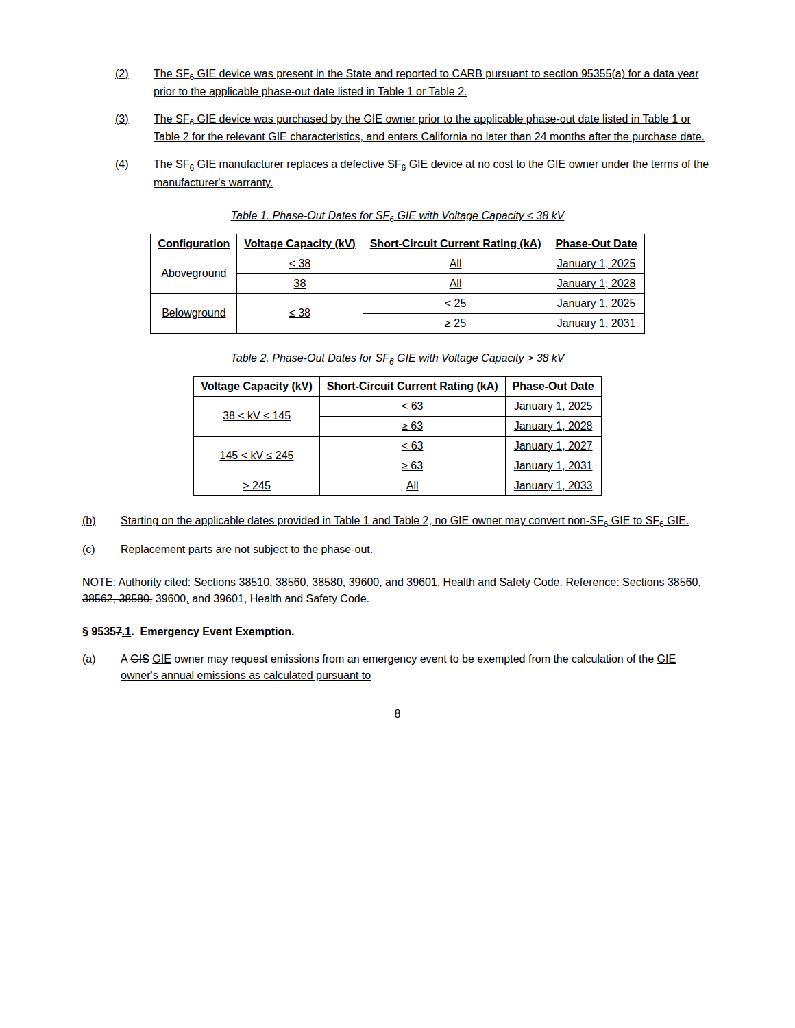(2)
The SF6 GIE device was present in the State and reported to CARB pursuant to section 95355(a) for a data year prior to the applicable phase-out date listed in Table 1 or Table 2.
(3)
The SF6 GIE device was purchased by the GIE owner prior to the applicable phase-out date listed in Table 1 or Table 2 for the relevant GIE characteristics, and enters California no later than 24 months after the purchase date.
(4)
The SF6 GIE manufacturer replaces a defective SF6 GIE device at no cost to the GIE owner under the terms of the manufacturer's warranty.
Table 1. Phase-Out Dates for SF6 GIE with Voltage Capacity ≤ 38 kV
| Configuration | Voltage Capacity (kV) | Short-Circuit Current Rating (kA) | Phase-Out Date |
| --- | --- | --- | --- |
| Aboveground | < 38 | All | January 1, 2025 |
| 38 | All | January 1, 2028 |
| Belowground | ≤ 38 | < 25 | January 1, 2025 |
| ≥ 25 | January 1, 2031 |
Table 2. Phase-Out Dates for SF6 GIE with Voltage Capacity > 38 kV
| Voltage Capacity (kV) | Short-Circuit Current Rating (kA) | Phase-Out Date |
| --- | --- | --- |
| 38 < kV ≤ 145 | < 63 | January 1, 2025 |
| ≥ 63 | January 1, 2028 |
| 145 < kV ≤ 245 | < 63 | January 1, 2027 |
| ≥ 63 | January 1, 2031 |
| > 245 | All | January 1, 2033 |
(b)
Starting on the applicable dates provided in Table 1 and Table 2, no GIE owner may convert non-SF6 GIE to SF6 GIE.
(c)
Replacement parts are not subject to the phase-out.
NOTE: Authority cited: Sections 38510, 38560, 38580, 39600, and 39601, Health and Safety Code. Reference: Sections 38560, 38562, 38580, 39600, and 39601, Health and Safety Code.
§ 95357.1. Emergency Event Exemption.
(a)
A GIS GIE owner may request emissions from an emergency event to be exempted from the calculation of the GIE owner's annual emissions as calculated pursuant to
8